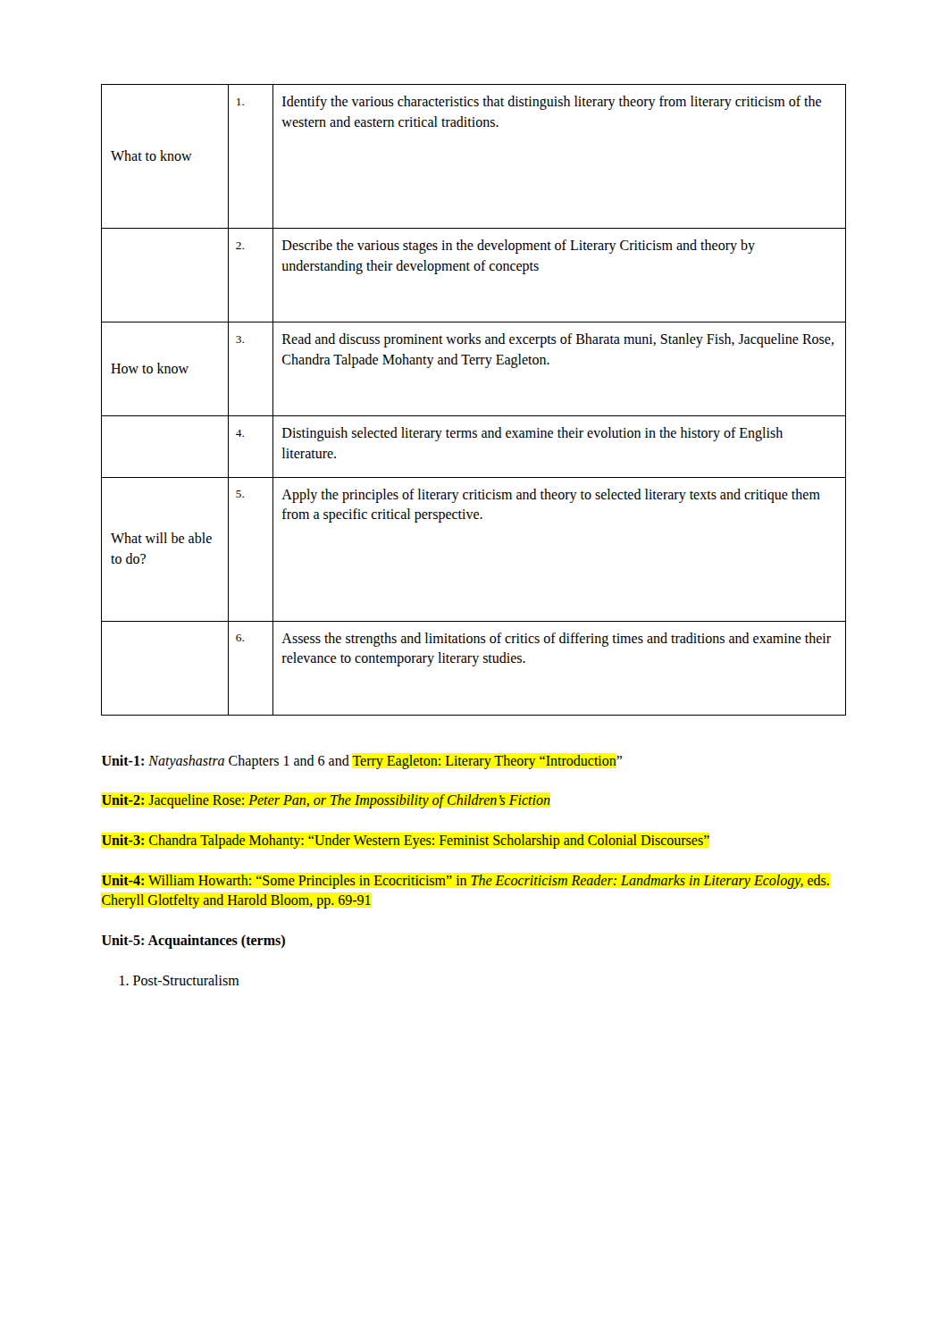| What to know | 1. | Identify the various characteristics that distinguish literary theory from literary criticism of the western and eastern critical traditions. |
| | 2. | Describe the various stages in the development of Literary Criticism and theory by understanding their development of concepts |
| How to know | 3. | Read and discuss prominent works and excerpts of Bharata muni, Stanley Fish, Jacqueline Rose, Chandra Talpade Mohanty and Terry Eagleton. |
| | 4. | Distinguish selected literary terms and examine their evolution in the history of English literature. |
| What will be able to do? | 5. | Apply the principles of literary criticism and theory to selected literary texts and critique them from a specific critical perspective. |
| | 6. | Assess the strengths and limitations of critics of differing times and traditions and examine their relevance to contemporary literary studies. |
Unit-1: Natyashastra Chapters 1 and 6 and Terry Eagleton: Literary Theory “Introduction”
Unit-2: Jacqueline Rose: Peter Pan, or The Impossibility of Children’s Fiction
Unit-3: Chandra Talpade Mohanty: “Under Western Eyes: Feminist Scholarship and Colonial Discourses”
Unit-4: William Howarth: “Some Principles in Ecocriticism” in The Ecocriticism Reader: Landmarks in Literary Ecology, eds. Cheryll Glotfelty and Harold Bloom, pp. 69-91
Unit-5: Acquaintances (terms)
Post-Structuralism